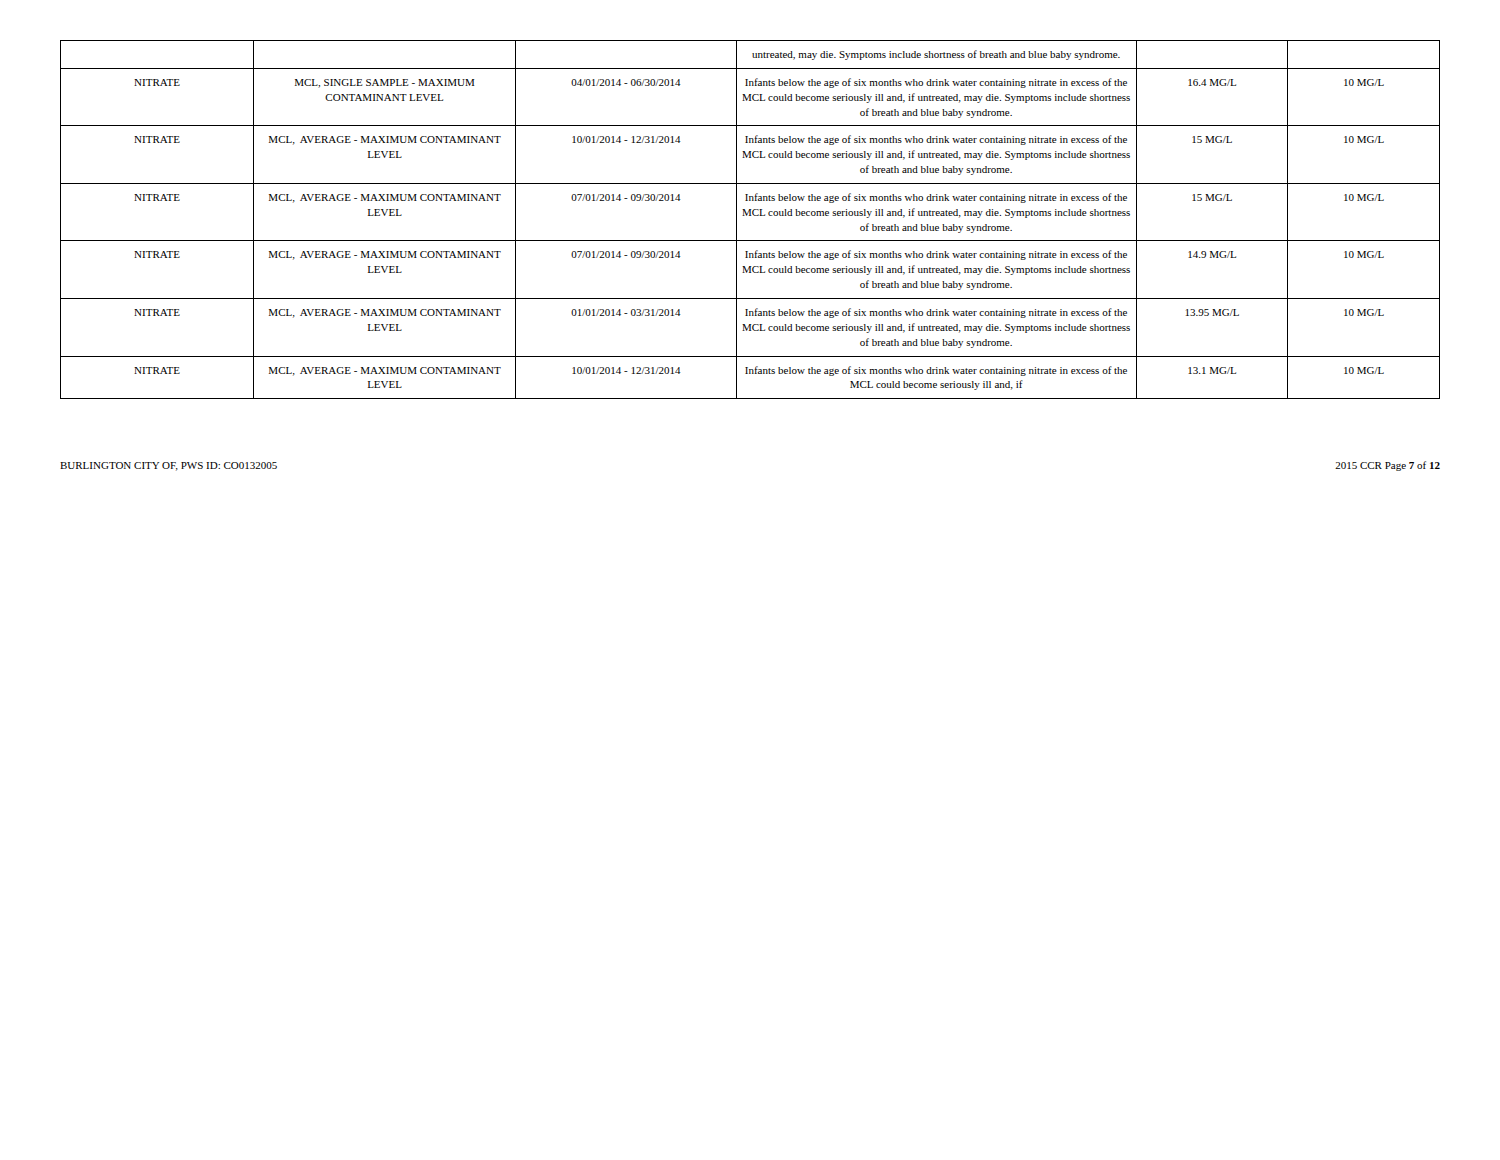| | | | untreated, may die. Symptoms include shortness of breath and blue baby syndrome. | | |
| NITRATE | MCL, SINGLE SAMPLE - MAXIMUM CONTAMINANT LEVEL | 04/01/2014 - 06/30/2014 | Infants below the age of six months who drink water containing nitrate in excess of the MCL could become seriously ill and, if untreated, may die. Symptoms include shortness of breath and blue baby syndrome. | 16.4 MG/L | 10 MG/L |
| NITRATE | MCL, AVERAGE - MAXIMUM CONTAMINANT LEVEL | 10/01/2014 - 12/31/2014 | Infants below the age of six months who drink water containing nitrate in excess of the MCL could become seriously ill and, if untreated, may die. Symptoms include shortness of breath and blue baby syndrome. | 15 MG/L | 10 MG/L |
| NITRATE | MCL, AVERAGE - MAXIMUM CONTAMINANT LEVEL | 07/01/2014 - 09/30/2014 | Infants below the age of six months who drink water containing nitrate in excess of the MCL could become seriously ill and, if untreated, may die. Symptoms include shortness of breath and blue baby syndrome. | 15 MG/L | 10 MG/L |
| NITRATE | MCL, AVERAGE - MAXIMUM CONTAMINANT LEVEL | 07/01/2014 - 09/30/2014 | Infants below the age of six months who drink water containing nitrate in excess of the MCL could become seriously ill and, if untreated, may die. Symptoms include shortness of breath and blue baby syndrome. | 14.9 MG/L | 10 MG/L |
| NITRATE | MCL, AVERAGE - MAXIMUM CONTAMINANT LEVEL | 01/01/2014 - 03/31/2014 | Infants below the age of six months who drink water containing nitrate in excess of the MCL could become seriously ill and, if untreated, may die. Symptoms include shortness of breath and blue baby syndrome. | 13.95 MG/L | 10 MG/L |
| NITRATE | MCL, AVERAGE - MAXIMUM CONTAMINANT LEVEL | 10/01/2014 - 12/31/2014 | Infants below the age of six months who drink water containing nitrate in excess of the MCL could become seriously ill and, if | 13.1 MG/L | 10 MG/L |
BURLINGTON CITY OF, PWS ID: CO0132005
2015 CCR Page 7 of 12